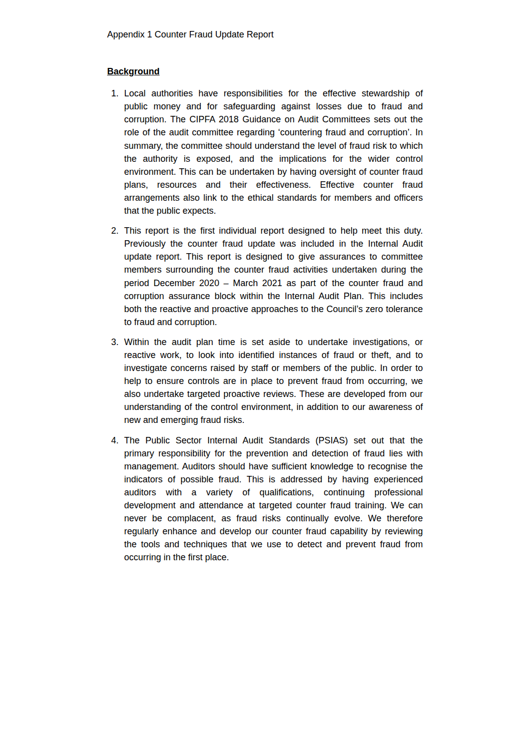Appendix 1 Counter Fraud Update Report
Background
Local authorities have responsibilities for the effective stewardship of public money and for safeguarding against losses due to fraud and corruption. The CIPFA 2018 Guidance on Audit Committees sets out the role of the audit committee regarding ‘countering fraud and corruption’. In summary, the committee should understand the level of fraud risk to which the authority is exposed, and the implications for the wider control environment. This can be undertaken by having oversight of counter fraud plans, resources and their effectiveness. Effective counter fraud arrangements also link to the ethical standards for members and officers that the public expects.
This report is the first individual report designed to help meet this duty. Previously the counter fraud update was included in the Internal Audit update report. This report is designed to give assurances to committee members surrounding the counter fraud activities undertaken during the period December 2020 – March 2021 as part of the counter fraud and corruption assurance block within the Internal Audit Plan. This includes both the reactive and proactive approaches to the Council’s zero tolerance to fraud and corruption.
Within the audit plan time is set aside to undertake investigations, or reactive work, to look into identified instances of fraud or theft, and to investigate concerns raised by staff or members of the public. In order to help to ensure controls are in place to prevent fraud from occurring, we also undertake targeted proactive reviews. These are developed from our understanding of the control environment, in addition to our awareness of new and emerging fraud risks.
The Public Sector Internal Audit Standards (PSIAS) set out that the primary responsibility for the prevention and detection of fraud lies with management. Auditors should have sufficient knowledge to recognise the indicators of possible fraud. This is addressed by having experienced auditors with a variety of qualifications, continuing professional development and attendance at targeted counter fraud training. We can never be complacent, as fraud risks continually evolve. We therefore regularly enhance and develop our counter fraud capability by reviewing the tools and techniques that we use to detect and prevent fraud from occurring in the first place.